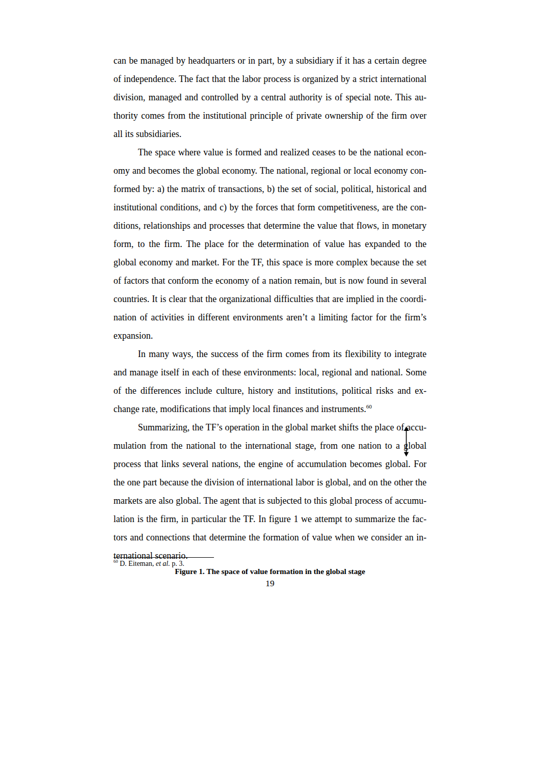can be managed by headquarters or in part, by a subsidiary if it has a certain degree of independence. The fact that the labor process is organized by a strict international division, managed and controlled by a central authority is of special note. This authority comes from the institutional principle of private ownership of the firm over all its subsidiaries.
The space where value is formed and realized ceases to be the national economy and becomes the global economy. The national, regional or local economy conformed by: a) the matrix of transactions, b) the set of social, political, historical and institutional conditions, and c) by the forces that form competitiveness, are the conditions, relationships and processes that determine the value that flows, in monetary form, to the firm. The place for the determination of value has expanded to the global economy and market. For the TF, this space is more complex because the set of factors that conform the economy of a nation remain, but is now found in several countries. It is clear that the organizational difficulties that are implied in the coordination of activities in different environments aren’t a limiting factor for the firm’s expansion.
In many ways, the success of the firm comes from its flexibility to integrate and manage itself in each of these environments: local, regional and national. Some of the differences include culture, history and institutions, political risks and exchange rate, modifications that imply local finances and instruments.60
Summarizing, the TF’s operation in the global market shifts the place of accumulation from the national to the international stage, from one nation to a global process that links several nations, the engine of accumulation becomes global. For the one part because the division of international labor is global, and on the other the markets are also global. The agent that is subjected to this global process of accumulation is the firm, in particular the TF. In figure 1 we attempt to summarize the factors and connections that determine the formation of value when we consider an international scenario.
Figure 1. The space of value formation in the global stage
60 D. Eiteman, et al. p. 3.
19